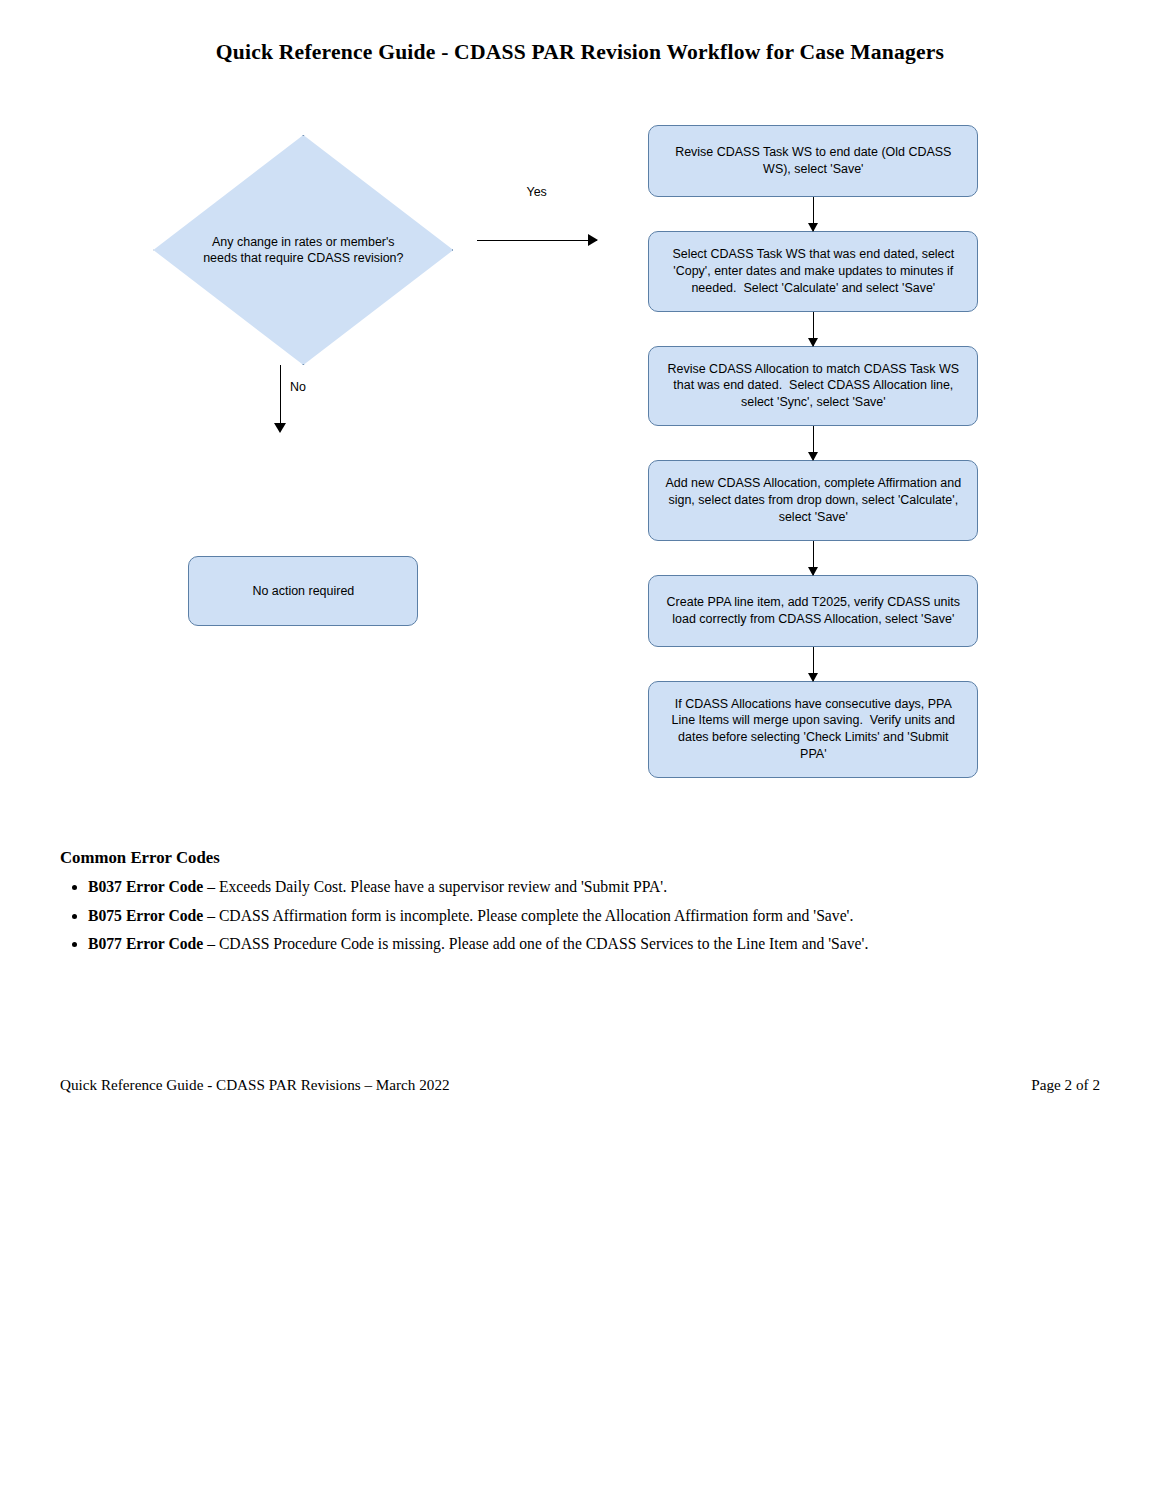Quick Reference Guide - CDASS PAR Revision Workflow for Case Managers
Any change in rates or member's needs that require CDASS revision?
Yes
Revise CDASS Task WS to end date (Old CDASS WS), select 'Save'
Select CDASS Task WS that was end dated, select 'Copy', enter dates and make updates to minutes if needed. Select 'Calculate' and select 'Save'
Revise CDASS Allocation to match CDASS Task WS that was end dated. Select CDASS Allocation line, select 'Sync', select 'Save'
Add new CDASS Allocation, complete Affirmation and sign, select dates from drop down, select 'Calculate', select 'Save'
Create PPA line item, add T2025, verify CDASS units load correctly from CDASS Allocation, select 'Save'
If CDASS Allocations have consecutive days, PPA Line Items will merge upon saving. Verify units and dates before selecting 'Check Limits' and 'Submit PPA'
No action required
No
Common Error Codes
B037 Error Code – Exceeds Daily Cost. Please have a supervisor review and 'Submit PPA'.
B075 Error Code – CDASS Affirmation form is incomplete. Please complete the Allocation Affirmation form and 'Save'.
B077 Error Code – CDASS Procedure Code is missing. Please add one of the CDASS Services to the Line Item and 'Save'.
Quick Reference Guide - CDASS PAR Revisions – March 2022 Page 2 of 2